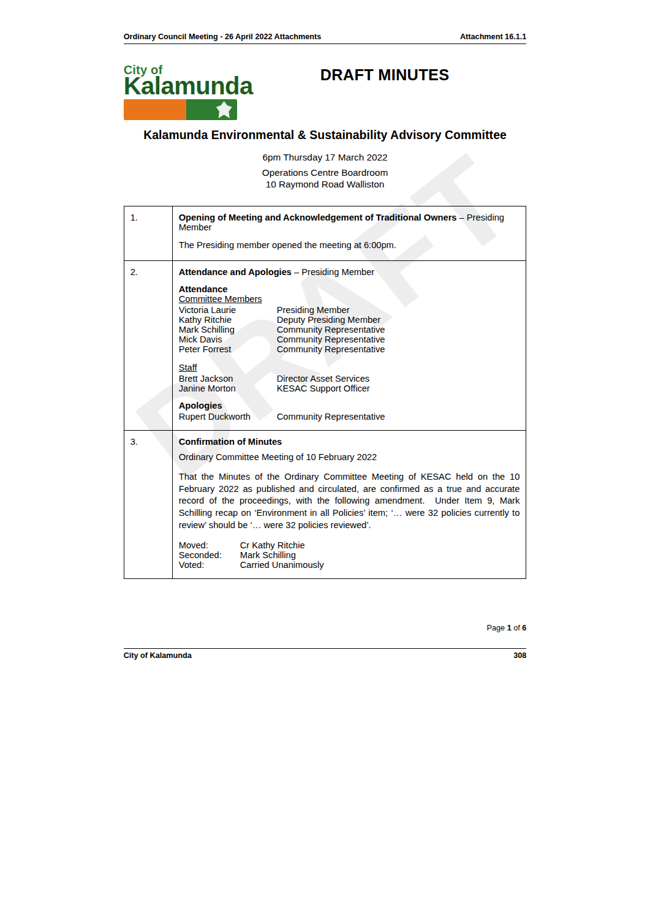DRAFT
Ordinary Council Meeting - 26 April 2022 Attachments
Attachment 16.1.1
City of
Kalamunda
DRAFT MINUTES
Kalamunda Environmental & Sustainability Advisory Committee
6pm Thursday 17 March 2022
Operations Centre Boardroom
10 Raymond Road Walliston
| 1. | Opening of Meeting and Acknowledgement of Traditional Owners – Presiding Member The Presiding member opened the meeting at 6:00pm. |
| 2. | Attendance and Apologies – Presiding Member Attendance Committee Members Victoria Laurie Presiding Member Kathy Ritchie Deputy Presiding Member Mark Schilling Community Representative Mick Davis Community Representative Peter Forrest Community Representative Staff Brett Jackson Director Asset Services Janine Morton KESAC Support Officer Apologies Rupert Duckworth Community Representative |
| 3. | Confirmation of Minutes Ordinary Committee Meeting of 10 February 2022 That the Minutes of the Ordinary Committee Meeting of KESAC held on the 10 February 2022 as published and circulated, are confirmed as a true and accurate record of the proceedings, with the following amendment. Under Item 9, Mark Schilling recap on ‘Environment in all Policies’ item; ‘… were 32 policies currently to review’ should be ‘… were 32 policies reviewed’. Moved: Cr Kathy Ritchie Seconded: Mark Schilling Voted: Carried Unanimously |
Page 1 of 6
City of Kalamunda
308